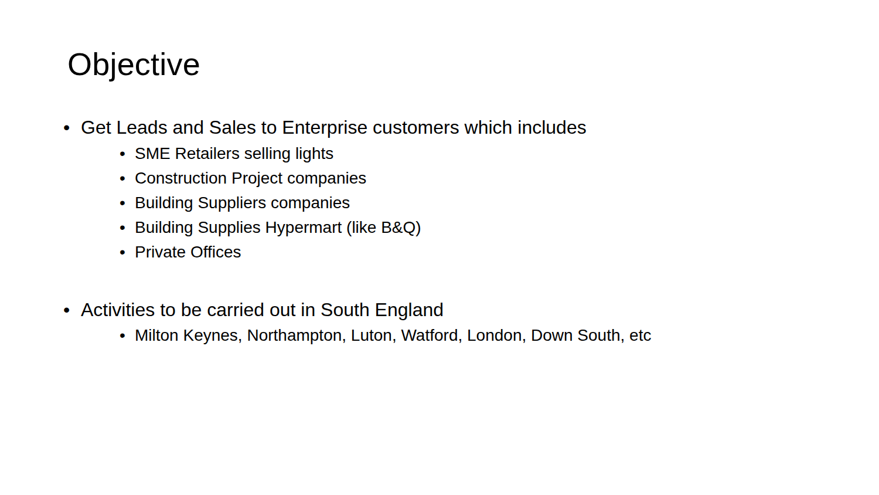Objective
Get Leads and Sales to Enterprise customers which includes
SME Retailers selling lights
Construction Project companies
Building Suppliers companies
Building Supplies Hypermart (like B&Q)
Private Offices
Activities to be carried out in South England
Milton Keynes, Northampton, Luton, Watford, London, Down South, etc